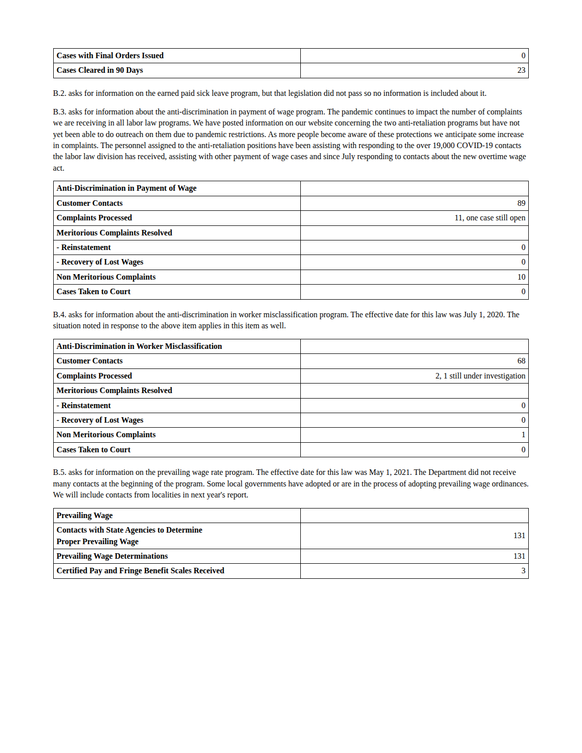| Cases with Final Orders Issued | 0 |
| Cases Cleared in 90 Days | 23 |
B.2. asks for information on the earned paid sick leave program, but that legislation did not pass so no information is included about it.
B.3. asks for information about the anti-discrimination in payment of wage program. The pandemic continues to impact the number of complaints we are receiving in all labor law programs. We have posted information on our website concerning the two anti-retaliation programs but have not yet been able to do outreach on them due to pandemic restrictions. As more people become aware of these protections we anticipate some increase in complaints. The personnel assigned to the anti-retaliation positions have been assisting with responding to the over 19,000 COVID-19 contacts the labor law division has received, assisting with other payment of wage cases and since July responding to contacts about the new overtime wage act.
| Anti-Discrimination in Payment of Wage | |
| Customer Contacts | 89 |
| Complaints Processed | 11, one case still open |
| Meritorious Complaints Resolved | |
| - Reinstatement | 0 |
| - Recovery of Lost Wages | 0 |
| Non Meritorious Complaints | 10 |
| Cases Taken to Court | 0 |
B.4. asks for information about the anti-discrimination in worker misclassification program. The effective date for this law was July 1, 2020. The situation noted in response to the above item applies in this item as well.
| Anti-Discrimination in Worker Misclassification | |
| Customer Contacts | 68 |
| Complaints Processed | 2, 1 still under investigation |
| Meritorious Complaints Resolved | |
| - Reinstatement | 0 |
| - Recovery of Lost Wages | 0 |
| Non Meritorious Complaints | 1 |
| Cases Taken to Court | 0 |
B.5. asks for information on the prevailing wage rate program. The effective date for this law was May 1, 2021. The Department did not receive many contacts at the beginning of the program. Some local governments have adopted or are in the process of adopting prevailing wage ordinances. We will include contacts from localities in next year's report.
| Prevailing Wage | |
| Contacts with State Agencies to Determine Proper Prevailing Wage | 131 |
| Prevailing Wage Determinations | 131 |
| Certified Pay and Fringe Benefit Scales Received | 3 |